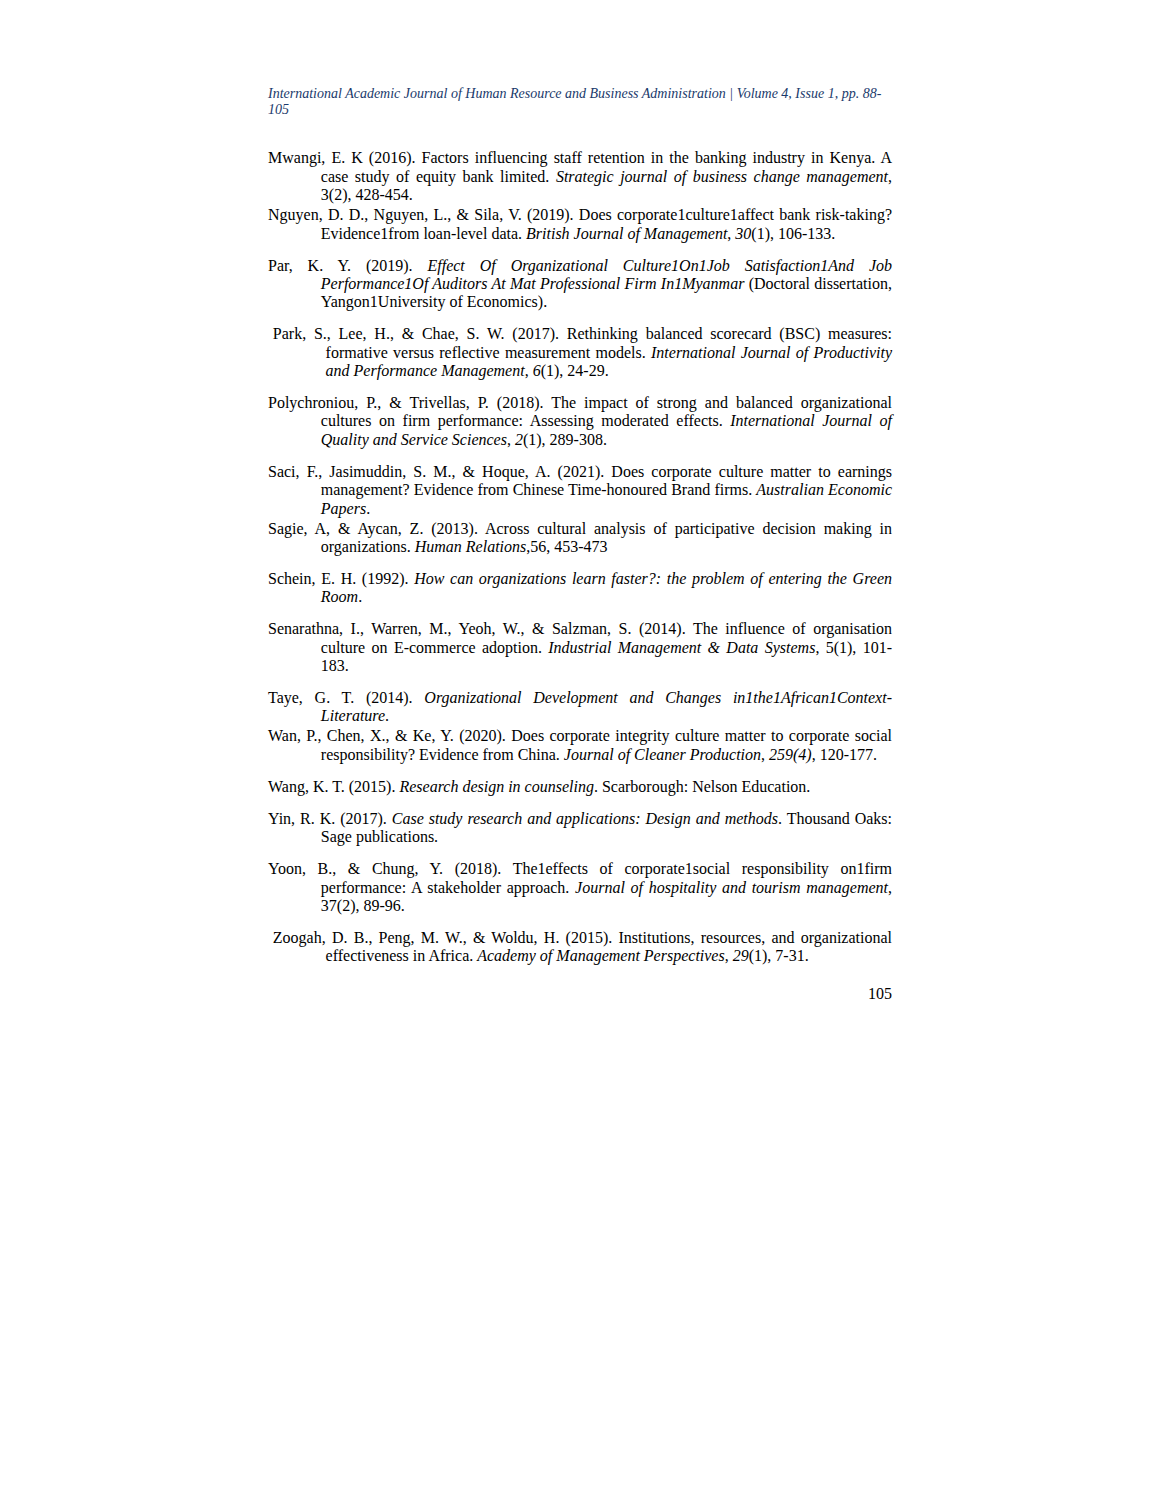International Academic Journal of Human Resource and Business Administration | Volume 4, Issue 1, pp. 88-105
Mwangi, E. K (2016). Factors influencing staff retention in the banking industry in Kenya. A case study of equity bank limited. Strategic journal of business change management, 3(2), 428-454.
Nguyen, D. D., Nguyen, L., & Sila, V. (2019). Does corporate1culture1affect bank risk-taking? Evidence1from loan-level data. British Journal of Management, 30(1), 106-133.
Par, K. Y. (2019). Effect Of Organizational Culture1On1Job Satisfaction1And Job Performance1Of Auditors At Mat Professional Firm In1Myanmar (Doctoral dissertation, Yangon1University of Economics).
Park, S., Lee, H., & Chae, S. W. (2017). Rethinking balanced scorecard (BSC) measures: formative versus reflective measurement models. International Journal of Productivity and Performance Management, 6(1), 24-29.
Polychroniou, P., & Trivellas, P. (2018). The impact of strong and balanced organizational cultures on firm performance: Assessing moderated effects. International Journal of Quality and Service Sciences, 2(1), 289-308.
Saci, F., Jasimuddin, S. M., & Hoque, A. (2021). Does corporate culture matter to earnings management? Evidence from Chinese Time-honoured Brand firms. Australian Economic Papers.
Sagie, A, & Aycan, Z. (2013). Across cultural analysis of participative decision making in organizations. Human Relations,56, 453-473
Schein, E. H. (1992). How can organizations learn faster?: the problem of entering the Green Room.
Senarathna, I., Warren, M., Yeoh, W., & Salzman, S. (2014). The influence of organisation culture on E-commerce adoption. Industrial Management & Data Systems, 5(1), 101-183.
Taye, G. T. (2014). Organizational Development and Changes in1the1African1Context-Literature.
Wan, P., Chen, X., & Ke, Y. (2020). Does corporate integrity culture matter to corporate social responsibility? Evidence from China. Journal of Cleaner Production, 259(4), 120-177.
Wang, K. T. (2015). Research design in counseling. Scarborough: Nelson Education.
Yin, R. K. (2017). Case study research and applications: Design and methods. Thousand Oaks: Sage publications.
Yoon, B., & Chung, Y. (2018). The1effects of corporate1social responsibility on1firm performance: A stakeholder approach. Journal of hospitality and tourism management, 37(2), 89-96.
Zoogah, D. B., Peng, M. W., & Woldu, H. (2015). Institutions, resources, and organizational effectiveness in Africa. Academy of Management Perspectives, 29(1), 7-31.
105